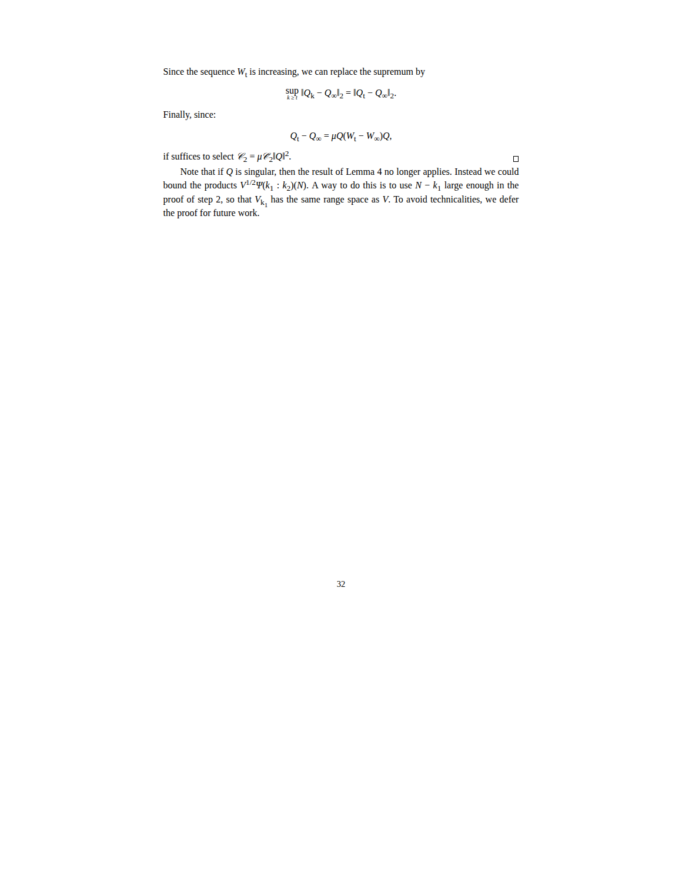Since the sequence Wt is increasing, we can replace the supremum by
sup k ≥ t ‖Qk − Q∞‖2 = ‖Qt − Q∞‖2.
Finally, since:
Qt − Q∞ = μQ(Wt − W∞)Q,
if suffices to select 𝒞2 = μ𝒞̃2‖Q‖2.
Note that if Q is singular, then the result of Lemma 4 no longer applies. Instead we could bound the products V1/2Ψ(k1 : k2)(N). A way to do this is to use N − k1 large enough in the proof of step 2, so that Vk1 has the same range space as V. To avoid technicalities, we defer the proof for future work.
32